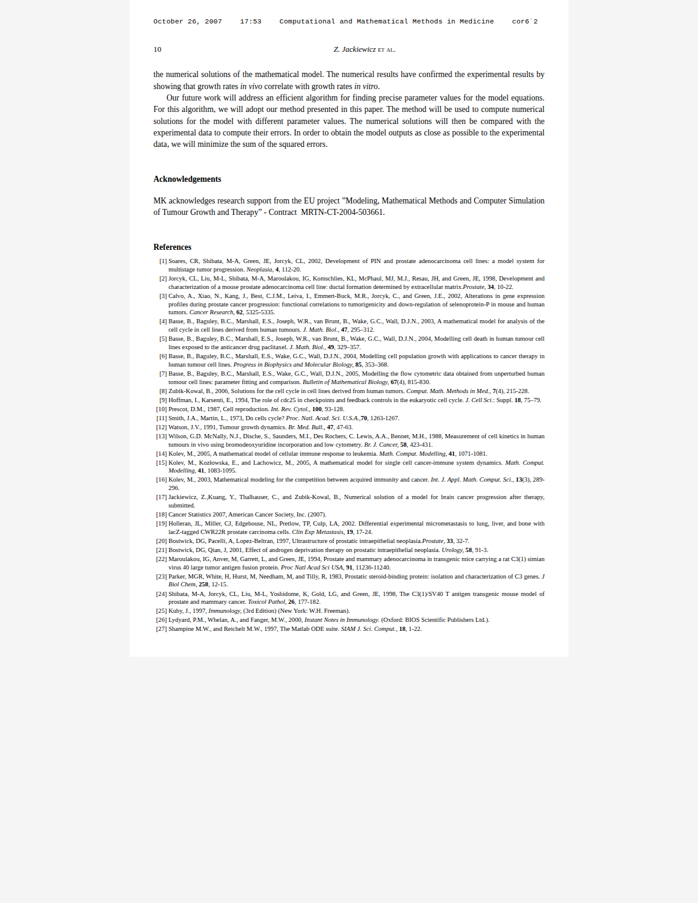October 26, 200717:53 Computational and Mathematical Methods in Medicine cor6˙2
10 Z. Jackiewicz et al.
the numerical solutions of the mathematical model. The numerical results have confirmed the experimental results by showing that growth rates in vivo correlate with growth rates in vitro.
Our future work will address an efficient algorithm for finding precise parameter values for the model equations. For this algorithm, we will adopt our method presented in this paper. The method will be used to compute numerical solutions for the model with different parameter values. The numerical solutions will then be compared with the experimental data to compute their errors. In order to obtain the model outputs as close as possible to the experimental data, we will minimize the sum of the squared errors.
Acknowledgements
MK acknowledges research support from the EU project ”Modeling, Mathematical Methods and Computer Simulation of Tumour Growth and Therapy” - Contract MRTN-CT-2004-503661.
References
[1] Soares, CR, Shibata, M-A, Green, JE, Jorcyk, CL, 2002, Development of PIN and prostate adenocarcinoma cell lines: a model system for multistage tumor progression. Neoplasia, 4, 112-20.
[2] Jorcyk, CL, Liu, M-L, Shibata, M-A, Maroulakou, IG, Komschlies, KL, McPhaul, MJ, M.J., Resau, JH, and Green, JE, 1998, Development and characterization of a mouse prostate adenocarcinoma cell line: ductal formation determined by extracellular matrix.Prostate, 34, 10-22.
[3] Calvo, A., Xiao, N., Kang, J., Best, C.J.M., Leiva, I., Emmert-Buck, M.R., Jorcyk, C., and Green, J.E., 2002, Alterations in gene expression profiles during prostate cancer progression: functional correlations to tumorigenicity and down-regulation of selenoprotein-P in mouse and human tumors. Cancer Research, 62, 5325-5335.
[4] Basse, B., Baguley, B.C., Marshall, E.S., Joseph, W.R., van Brunt, B., Wake, G.C., Wall, D.J.N., 2003, A mathematical model for analysis of the cell cycle in cell lines derived from human tumours. J. Math. Biol., 47, 295–312.
[5] Basse, B., Baguley, B.C., Marshall, E.S., Joseph, W.R., van Brunt, B., Wake, G.C., Wall, D.J.N., 2004, Modelling cell death in human tumour cell lines exposed to the anticancer drug paclitaxel. J. Math. Biol., 49, 329–357.
[6] Basse, B., Baguley, B.C., Marshall, E.S., Wake, G.C., Wall, D.J.N., 2004, Modelling cell population growth with applications to cancer therapy in human tumour cell lines. Progress in Biophysics and Molecular Biology, 85, 353–368.
[7] Basse, B., Baguley, B.C., Marshall, E.S., Wake, G.C., Wall, D.J.N., 2005, Modelling the flow cytometric data obtained from unperturbed human tomour cell lines: parameter fitting and comparison. Bulletin of Mathematical Biology, 67(4), 815-830.
[8] Zubik-Kowal, B., 2006, Solutions for the cell cycle in cell lines derived from human tumors. Comput. Math. Methods in Med., 7(4), 215-228.
[9] Hoffman, I., Karsenti, E., 1994, The role of cdc25 in checkpoints and feedback controls in the eukaryotic cell cycle. J. Cell Sci.: Suppl. 18, 75–79.
[10] Prescot, D.M., 1987, Cell reproduction. Int. Rev. Cytol., 100, 93-128.
[11] Smith, J.A., Martin, L., 1973, Do cells cycle? Proc. Natl. Acad. Sci. U.S.A., 70, 1263-1267.
[12] Watson, J.V., 1991, Tumour growth dynamics. Br. Med. Bull., 47, 47-63.
[13] Wilson, G.D. McNally, N.J., Dische, S., Saunders, M.I., Des Rochers, C. Lewis, A.A., Bennet, M.H., 1988, Measurement of cell kinetics in human tumours in vivo using bromodeoxyuridine incorporation and low cytometry. Br. J. Cancer, 58, 423-431.
[14] Kolev, M., 2005, A mathematical model of cellular immune response to leukemia. Math. Comput. Modelling, 41, 1071-1081.
[15] Kolev, M., Kozłowska, E., and Lachowicz, M., 2005, A mathematical model for single cell cancer-immune system dynamics. Math. Comput. Modelling, 41, 1083-1095.
[16] Kolev, M., 2003, Mathematical modeling for the competition between acquired immunity and cancer. Int. J. Appl. Math. Comput. Sci., 13(3), 289-296.
[17] Jackiewicz, Z.,Kuang, Y., Thalhauser, C., and Zubik-Kowal, B., Numerical solution of a model for brain cancer progression after therapy, submitted.
[18] Cancer Statistics 2007, American Cancer Society, Inc. (2007).
[19] Holleran, JL, Miller, CJ, Edgehouse, NL, Pretlow, TP, Culp, LA, 2002. Differential experimental micrometastasis to lung, liver, and bone with lacZ-tagged CWR22R prostate carcinoma cells. Clin Exp Metastasis, 19, 17-24.
[20] Bostwick, DG, Pacelli, A, Lopez-Beltran, 1997, Ultrastructure of prostatic intraepithelial neoplasia.Prostate, 33, 32-7.
[21] Bostwick, DG, Qian, J, 2001, Effect of androgen deprivation therapy on prostatic intraepithelial neoplasia. Urology, 58, 91-3.
[22] Maroulakou, IG, Anver, M, Garrett, L, and Green, JE, 1994, Prostate and mammary adenocarcinoma in transgenic mice carrying a rat C3(1) simian virus 40 large tumor antigen fusion protein. Proc Natl Acad Sci USA, 91, 11236-11240.
[23] Parker, MGR, White, H, Hurst, M, Needham, M, and Tilly, R, 1983, Prostatic steroid-binding protein: isolation and characterization of C3 genes. J Biol Chem, 258, 12-15.
[24] Shibata, M-A, Jorcyk, CL, Liu, M-L, Yoshidome, K, Gold, LG, and Green, JE, 1998, The C3(1)/SV40 T antigen transgenic mouse model of prostate and mammary cancer. Toxicol Pathol, 26, 177-182.
[25] Kuby, J., 1997, Immunology, (3rd Edition) (New York: W.H. Freeman).
[26] Lydyard, P.M., Whelan, A., and Fanger, M.W., 2000, Instant Notes in Immunology. (Oxford: BIOS Scientific Publishers Ltd.).
[27] Shampine M.W., and Reichelt M.W., 1997, The Matlab ODE suite. SIAM J. Sci. Comput., 18, 1-22.